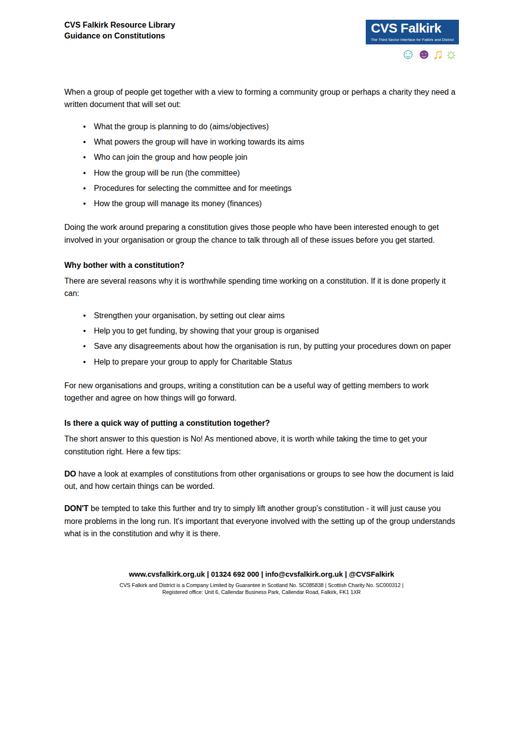CVS Falkirk Resource Library
Guidance on Constitutions
CVS Falkirk The Third Sector Interface for Falkirk and District
☺☻♫☼
When a group of people get together with a view to forming a community group or perhaps a charity they need a written document that will set out:
What the group is planning to do (aims/objectives)
What powers the group will have in working towards its aims
Who can join the group and how people join
How the group will be run (the committee)
Procedures for selecting the committee and for meetings
How the group will manage its money (finances)
Doing the work around preparing a constitution gives those people who have been interested enough to get involved in your organisation or group the chance to talk through all of these issues before you get started.
Why bother with a constitution?
There are several reasons why it is worthwhile spending time working on a constitution. If it is done properly it can:
Strengthen your organisation, by setting out clear aims
Help you to get funding, by showing that your group is organised
Save any disagreements about how the organisation is run, by putting your procedures down on paper
Help to prepare your group to apply for Charitable Status
For new organisations and groups, writing a constitution can be a useful way of getting members to work together and agree on how things will go forward.
Is there a quick way of putting a constitution together?
The short answer to this question is No! As mentioned above, it is worth while taking the time to get your constitution right. Here a few tips:
DO have a look at examples of constitutions from other organisations or groups to see how the document is laid out, and how certain things can be worded.
DON'T be tempted to take this further and try to simply lift another group's constitution - it will just cause you more problems in the long run. It's important that everyone involved with the setting up of the group understands what is in the constitution and why it is there.
www.cvsfalkirk.org.uk | 01324 692 000 | info@cvsfalkirk.org.uk | @CVSFalkirk
CVS Falkirk and District is a Company Limited by Guarantee in Scotland No. SC085838 | Scottish Charity No. SC000312 |
Registered office: Unit 6, Callendar Business Park, Callendar Road, Falkirk, FK1 1XR